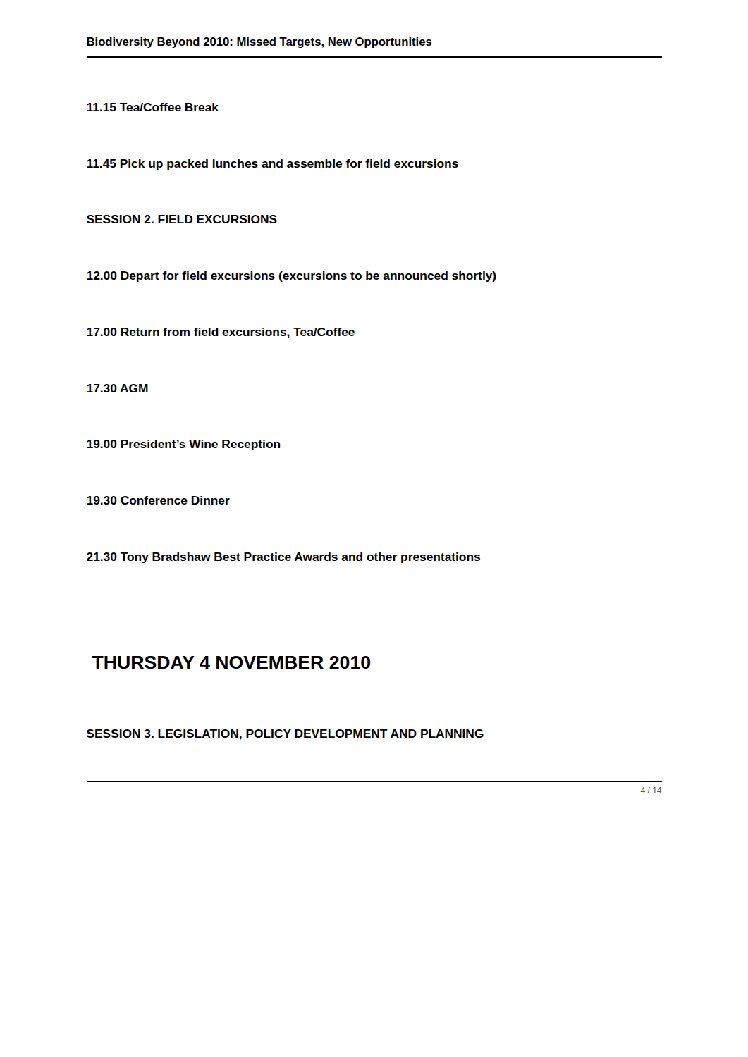Biodiversity Beyond 2010: Missed Targets, New Opportunities
11.15 Tea/Coffee Break
11.45 Pick up packed lunches and assemble for field excursions
SESSION 2. FIELD EXCURSIONS
12.00 Depart for field excursions (excursions to be announced shortly)
17.00 Return from field excursions, Tea/Coffee
17.30 AGM
19.00 President’s Wine Reception
19.30 Conference Dinner
21.30 Tony Bradshaw Best Practice Awards and other presentations
THURSDAY 4 NOVEMBER 2010
SESSION 3. LEGISLATION, POLICY DEVELOPMENT AND PLANNING
4 / 14